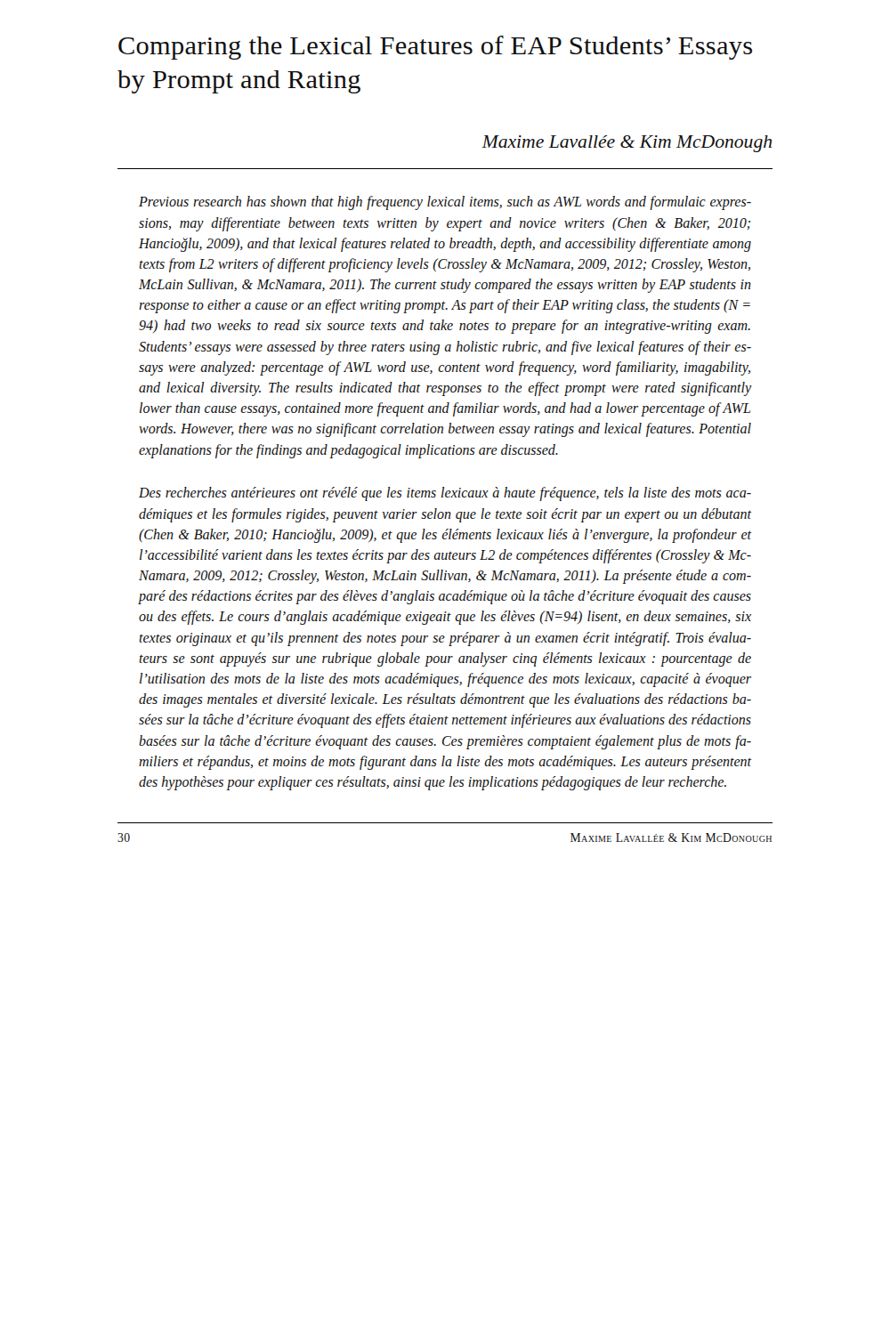Comparing the Lexical Features of EAP Students’ Essays by Prompt and Rating
Maxime Lavallée & Kim McDonough
Previous research has shown that high frequency lexical items, such as AWL words and formulaic expressions, may differentiate between texts written by expert and novice writers (Chen & Baker, 2010; Hancioğlu, 2009), and that lexical features related to breadth, depth, and accessibility differentiate among texts from L2 writers of different proficiency levels (Crossley & McNamara, 2009, 2012; Crossley, Weston, McLain Sullivan, & McNamara, 2011). The current study compared the essays written by EAP students in response to either a cause or an effect writing prompt. As part of their EAP writing class, the students (N = 94) had two weeks to read six source texts and take notes to prepare for an integrative-writing exam. Students’ essays were assessed by three raters using a holistic rubric, and five lexical features of their essays were analyzed: percentage of AWL word use, content word frequency, word familiarity, imagability, and lexical diversity. The results indicated that responses to the effect prompt were rated significantly lower than cause essays, contained more frequent and familiar words, and had a lower percentage of AWL words. However, there was no significant correlation between essay ratings and lexical features. Potential explanations for the findings and pedagogical implications are discussed.
Des recherches antérieures ont révélé que les items lexicaux à haute fréquence, tels la liste des mots académiques et les formules rigides, peuvent varier selon que le texte soit écrit par un expert ou un débutant (Chen & Baker, 2010; Hancioğlu, 2009), et que les éléments lexicaux liés à l’envergure, la profondeur et l’accessibilité varient dans les textes écrits par des auteurs L2 de compétences différentes (Crossley & McNamara, 2009, 2012; Crossley, Weston, McLain Sullivan, & McNamara, 2011). La présente étude a comparé des rédactions écrites par des élèves d’anglais académique où la tâche d’écriture évoquait des causes ou des effets. Le cours d’anglais académique exigeait que les élèves (N=94) lisent, en deux semaines, six textes originaux et qu’ils prennent des notes pour se préparer à un examen écrit intégratif. Trois évaluateurs se sont appuyés sur une rubrique globale pour analyser cinq éléments lexicaux : pourcentage de l’utilisation des mots de la liste des mots académiques, fréquence des mots lexicaux, capacité à évoquer des images mentales et diversité lexicale. Les résultats démontrent que les évaluations des rédactions basées sur la tâche d’écriture évoquant des effets étaient nettement inférieures aux évaluations des rédactions basées sur la tâche d’écriture évoquant des causes. Ces premières comptaient également plus de mots familiers et répandus, et moins de mots figurant dans la liste des mots académiques. Les auteurs présentent des hypothèses pour expliquer ces résultats, ainsi que les implications pédagogiques de leur recherche.
30 Maxime Lavallée & Kim McDonough